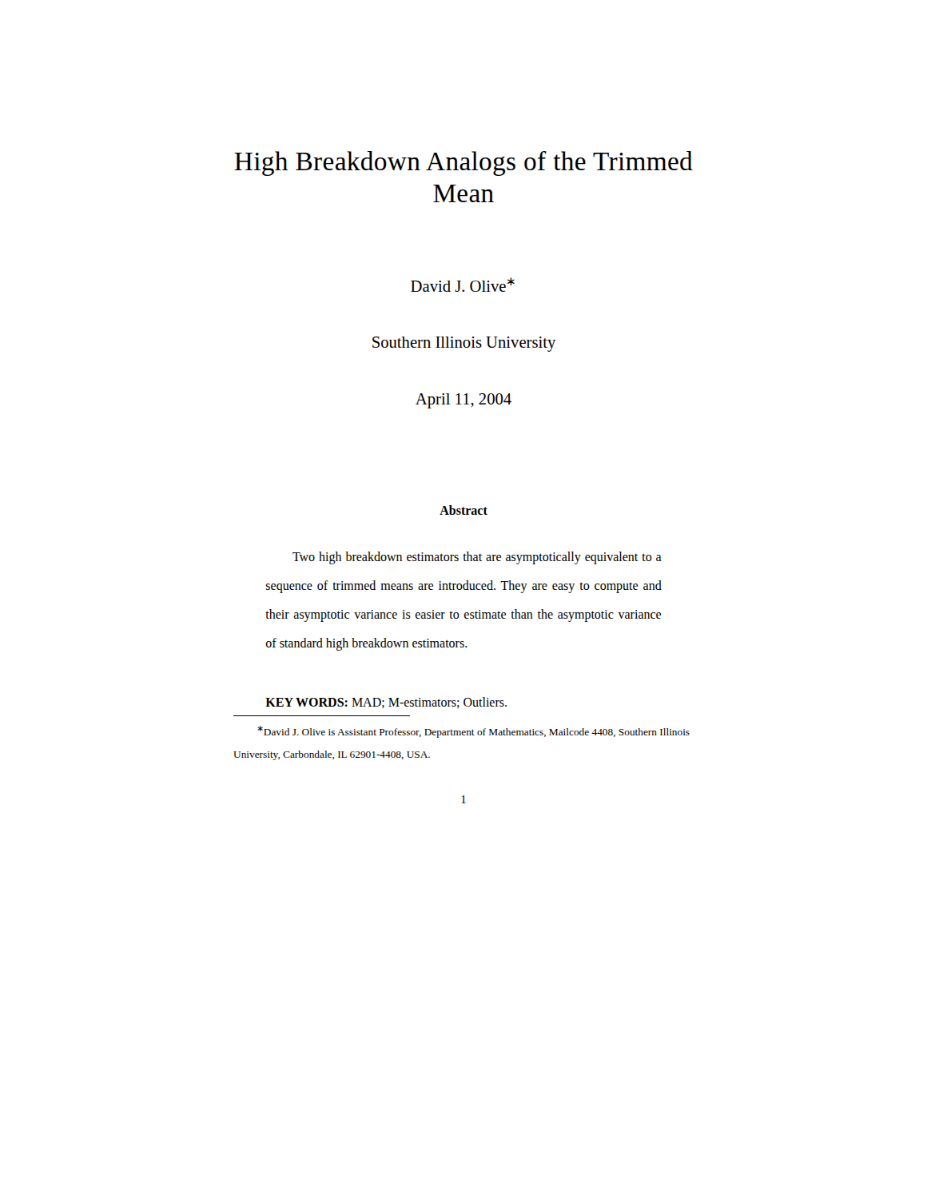High Breakdown Analogs of the Trimmed Mean
David J. Olive∗
Southern Illinois University
April 11, 2004
Abstract
Two high breakdown estimators that are asymptotically equivalent to a sequence of trimmed means are introduced. They are easy to compute and their asymptotic variance is easier to estimate than the asymptotic variance of standard high breakdown estimators.
KEY WORDS: MAD; M-estimators; Outliers.
∗David J. Olive is Assistant Professor, Department of Mathematics, Mailcode 4408, Southern Illinois University, Carbondale, IL 62901-4408, USA.
1